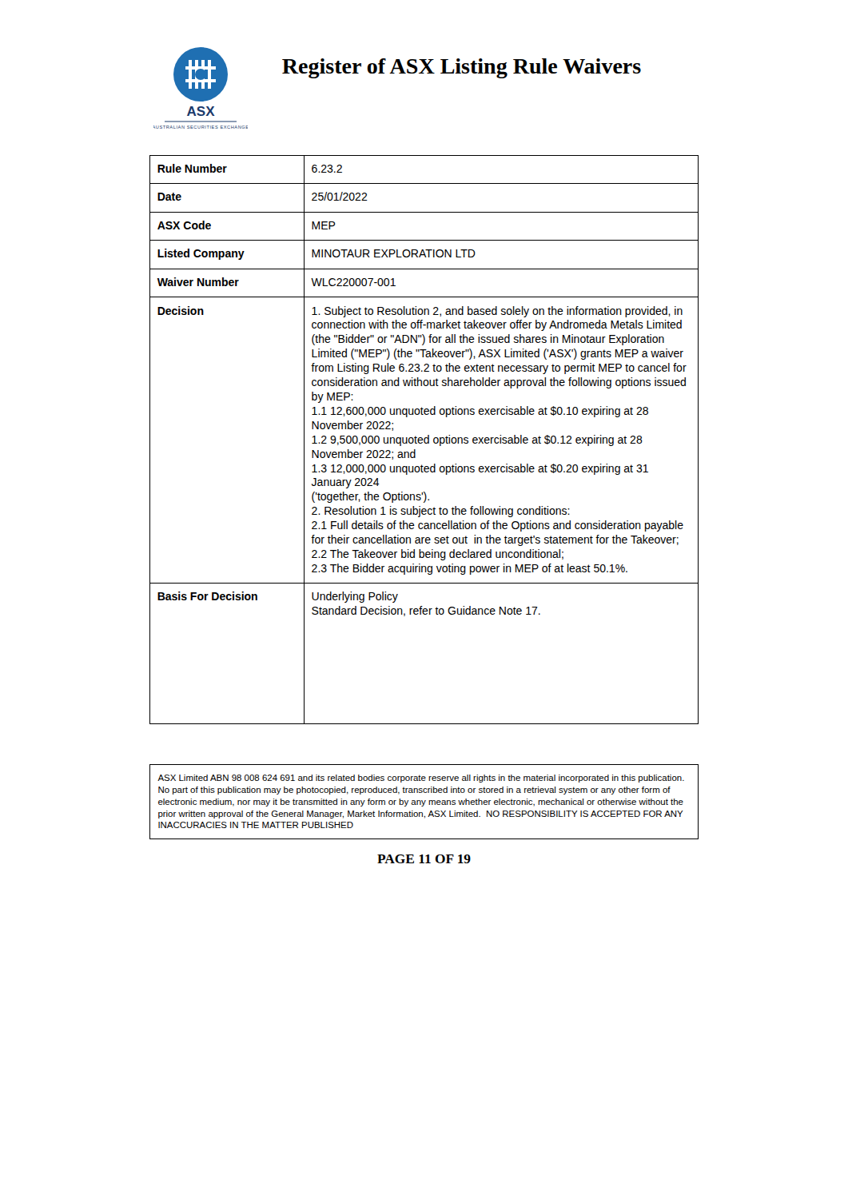ASX AUSTRALIAN SECURITIES EXCHANGE
Register of ASX Listing Rule Waivers
| Rule Number | 6.23.2 |
| Date | 25/01/2022 |
| ASX Code | MEP |
| Listed Company | MINOTAUR EXPLORATION LTD |
| Waiver Number | WLC220007-001 |
| Decision | 1. Subject to Resolution 2, and based solely on the information provided, in connection with the off-market takeover offer by Andromeda Metals Limited (the "Bidder" or "ADN") for all the issued shares in Minotaur Exploration Limited ("MEP") (the "Takeover"), ASX Limited ('ASX') grants MEP a waiver from Listing Rule 6.23.2 to the extent necessary to permit MEP to cancel for consideration and without shareholder approval the following options issued by MEP: 1.1 12,600,000 unquoted options exercisable at $0.10 expiring at 28 November 2022; 1.2 9,500,000 unquoted options exercisable at $0.12 expiring at 28 November 2022; and 1.3 12,000,000 unquoted options exercisable at $0.20 expiring at 31 January 2024 ('together, the Options'). 2. Resolution 1 is subject to the following conditions: 2.1 Full details of the cancellation of the Options and consideration payable for their cancellation are set out in the target's statement for the Takeover; 2.2 The Takeover bid being declared unconditional; 2.3 The Bidder acquiring voting power in MEP of at least 50.1%. |
| Basis For Decision | Underlying Policy Standard Decision, refer to Guidance Note 17. |
ASX Limited ABN 98 008 624 691 and its related bodies corporate reserve all rights in the material incorporated in this publication. No part of this publication may be photocopied, reproduced, transcribed into or stored in a retrieval system or any other form of electronic medium, nor may it be transmitted in any form or by any means whether electronic, mechanical or otherwise without the prior written approval of the General Manager, Market Information, ASX Limited. NO RESPONSIBILITY IS ACCEPTED FOR ANY INACCURACIES IN THE MATTER PUBLISHED
PAGE 11 OF 19